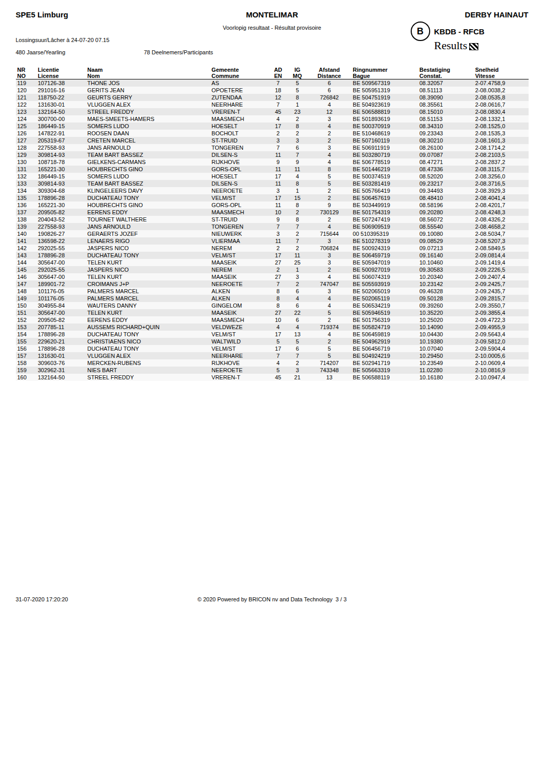SPE5 Limburg
MONTELIMAR
DERBY HAINAUT
Voorlopig resultaat - Résultat provisoire
Lossingsuur/Lâcher à 24-07-20 07.15
480 Jaarse/Yearling
78 Deelnemers/Participants
BKBDB - RFCB Results
| NR NO | Licentie License | Naam Nom | Gemeente Commune | AD EN | IG MQ | Afstand Distance | Ringnummer Bague | Bestatiging Constat. | Snelheid Vitesse |
| --- | --- | --- | --- | --- | --- | --- | --- | --- | --- |
| 119 | 107126-38 | THONE JOS | AS | 7 | 5 | 6 | BE 509567319 | 08.32057 | 2-07.4758,9 |
| 120 | 291016-16 | GERITS JEAN | OPOETERE | 18 | 5 | 6 | BE 505951319 | 08.51113 | 2-08.0038,2 |
| 121 | 118750-22 | GEURTS GERRY | ZUTENDAA | 12 | 8 | 726842 | BE 504751919 | 08.39090 | 2-08.0535,8 |
| 122 | 131630-01 | VLUGGEN ALEX | NEERHARE | 7 | 1 | 4 | BE 504923619 | 08.35561 | 2-08.0616,7 |
| 123 | 132164-50 | STREEL FREDDY | VREREN-T | 45 | 23 | 12 | BE 506588819 | 08.15010 | 2-08.0830,4 |
| 124 | 300700-00 | MAES-SMEETS-HAMERS | MAASMECH | 4 | 2 | 3 | BE 501893619 | 08.51153 | 2-08.1332,1 |
| 125 | 186449-15 | SOMERS LUDO | HOESELT | 17 | 8 | 4 | BE 500370919 | 08.34310 | 2-08.1525,0 |
| 126 | 147822-91 | ROOSEN DAAN | BOCHOLT | 2 | 2 | 2 | BE 510468619 | 09.23343 | 2-08.1535,3 |
| 127 | 205319-67 | CRETEN MARCEL | ST-TRUID | 3 | 3 | 2 | BE 507160119 | 08.30210 | 2-08.1601,3 |
| 128 | 227558-93 | JANS ARNOULD | TONGEREN | 7 | 6 | 3 | BE 506911919 | 08.26100 | 2-08.1714,2 |
| 129 | 309814-93 | TEAM BART BASSEZ | DILSEN-S | 11 | 7 | 4 | BE 503280719 | 09.07087 | 2-08.2103,5 |
| 130 | 108718-78 | GIELKENS-CARMANS | RIJKHOVE | 9 | 9 | 4 | BE 506778519 | 08.47271 | 2-08.2837,2 |
| 131 | 165221-30 | HOUBRECHTS GINO | GORS-OPL | 11 | 11 | 8 | BE 501446219 | 08.47336 | 2-08.3115,7 |
| 132 | 186449-15 | SOMERS LUDO | HOESELT | 17 | 4 | 5 | BE 500374519 | 08.52020 | 2-08.3256,0 |
| 133 | 309814-93 | TEAM BART BASSEZ | DILSEN-S | 11 | 8 | 5 | BE 503281419 | 09.23217 | 2-08.3716,5 |
| 134 | 309304-68 | KLINGELEERS DAVY | NEEROETE | 3 | 1 | 2 | BE 505766419 | 09.34493 | 2-08.3929,3 |
| 135 | 178896-28 | DUCHATEAU TONY | VELM/ST | 17 | 15 | 2 | BE 506457619 | 08.48410 | 2-08.4041,4 |
| 136 | 165221-30 | HOUBRECHTS GINO | GORS-OPL | 11 | 8 | 9 | BE 503449919 | 08.58196 | 2-08.4201,7 |
| 137 | 209505-82 | EERENS EDDY | MAASMECH | 10 | 2 | 730129 | BE 501754319 | 09.20280 | 2-08.4248,3 |
| 138 | 204043-52 | TOURNET WALTHERE | ST-TRUID | 9 | 8 | 2 | BE 507247419 | 08.56072 | 2-08.4326,2 |
| 139 | 227558-93 | JANS ARNOULD | TONGEREN | 7 | 7 | 4 | BE 506909519 | 08.55540 | 2-08.4658,2 |
| 140 | 190826-27 | GERAERTS JOZEF | NIEUWERK | 3 | 2 | 715644 | 00 510395319 | 09.10080 | 2-08.5034,7 |
| 141 | 136598-22 | LENAERS RIGO | VLIERMAA | 11 | 7 | 3 | BE 510278319 | 09.08529 | 2-08.5207,3 |
| 142 | 292025-55 | JASPERS NICO | NEREM | 2 | 2 | 706824 | BE 500924319 | 09.07213 | 2-08.5849,5 |
| 143 | 178896-28 | DUCHATEAU TONY | VELM/ST | 17 | 11 | 3 | BE 506459719 | 09.16140 | 2-09.0814,4 |
| 144 | 305647-00 | TELEN KURT | MAASEIK | 27 | 25 | 3 | BE 505947019 | 10.10460 | 2-09.1419,4 |
| 145 | 292025-55 | JASPERS NICO | NEREM | 2 | 1 | 2 | BE 500927019 | 09.30583 | 2-09.2226,5 |
| 146 | 305647-00 | TELEN KURT | MAASEIK | 27 | 3 | 4 | BE 506074319 | 10.20340 | 2-09.2407,4 |
| 147 | 189901-72 | CROIMANS J+P | NEEROETE | 7 | 2 | 747047 | BE 505593919 | 10.23142 | 2-09.2425,7 |
| 148 | 101176-05 | PALMERS MARCEL | ALKEN | 8 | 6 | 3 | BE 502065019 | 09.46328 | 2-09.2435,7 |
| 149 | 101176-05 | PALMERS MARCEL | ALKEN | 8 | 4 | 4 | BE 502065119 | 09.50128 | 2-09.2815,7 |
| 150 | 304955-84 | WAUTERS DANNY | GINGELOM | 8 | 6 | 4 | BE 506534219 | 09.39260 | 2-09.3550,7 |
| 151 | 305647-00 | TELEN KURT | MAASEIK | 27 | 22 | 5 | BE 505946519 | 10.35220 | 2-09.3855,4 |
| 152 | 209505-82 | EERENS EDDY | MAASMECH | 10 | 6 | 2 | BE 501756319 | 10.25020 | 2-09.4722,3 |
| 153 | 207785-11 | AUSSEMS RICHARD+QUIN | VELDWEZE | 4 | 4 | 719374 | BE 505824719 | 10.14090 | 2-09.4955,9 |
| 154 | 178896-28 | DUCHATEAU TONY | VELM/ST | 17 | 13 | 4 | BE 506459819 | 10.04430 | 2-09.5643,4 |
| 155 | 229620-21 | CHRISTIAENS NICO | WALTWILD | 5 | 5 | 2 | BE 504962919 | 10.19380 | 2-09.5812,0 |
| 156 | 178896-28 | DUCHATEAU TONY | VELM/ST | 17 | 6 | 5 | BE 506456719 | 10.07040 | 2-09.5904,4 |
| 157 | 131630-01 | VLUGGEN ALEX | NEERHARE | 7 | 7 | 5 | BE 504924219 | 10.29450 | 2-10.0005,6 |
| 158 | 309603-76 | MERCKEN-RUBENS | RIJKHOVE | 4 | 2 | 714207 | BE 502941719 | 10.23549 | 2-10.0609,4 |
| 159 | 302962-31 | NIES BART | NEEROETE | 5 | 3 | 743348 | BE 505663319 | 11.02280 | 2-10.0816,9 |
| 160 | 132164-50 | STREEL FREDDY | VREREN-T | 45 | 21 | 13 | BE 506588119 | 10.16180 | 2-10.0947,4 |
31-07-2020 17:20:20
© 2020 Powered by BRICON nv and Data Technology 3 / 3